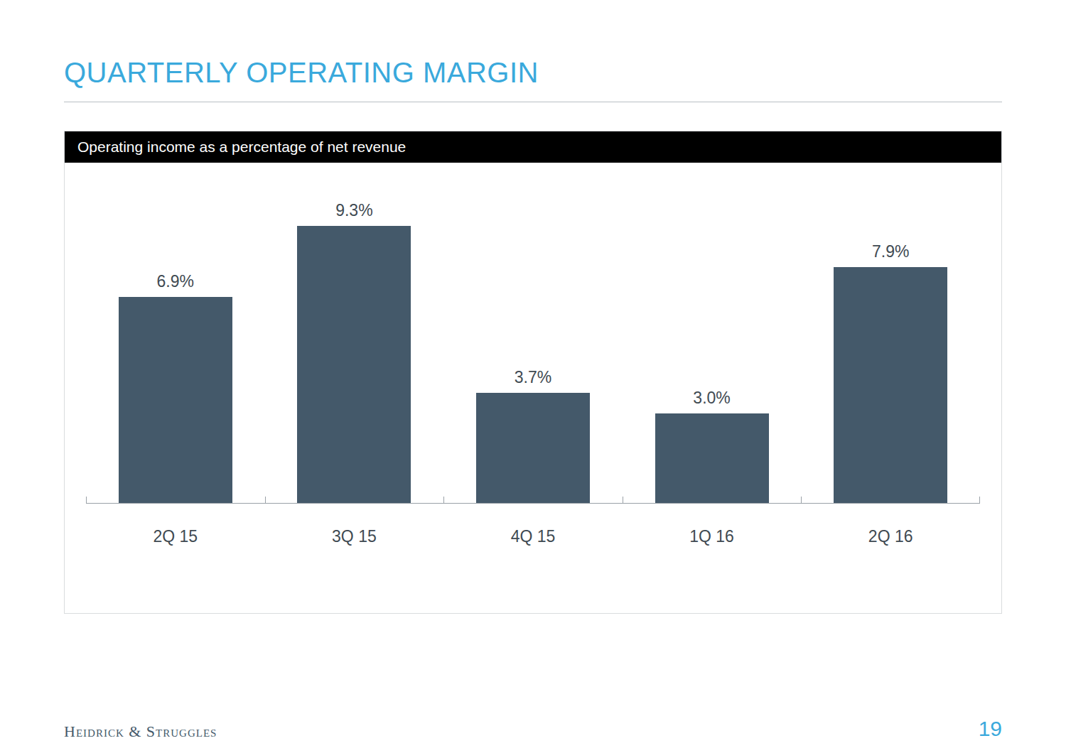Quarterly Operating Margin
Operating income as a percentage of net revenue
6.9%
9.3%
3.7%
3.0%
7.9%
2Q 15
3Q 15
4Q 15
1Q 16
2Q 16
Heidrick & Struggles
19